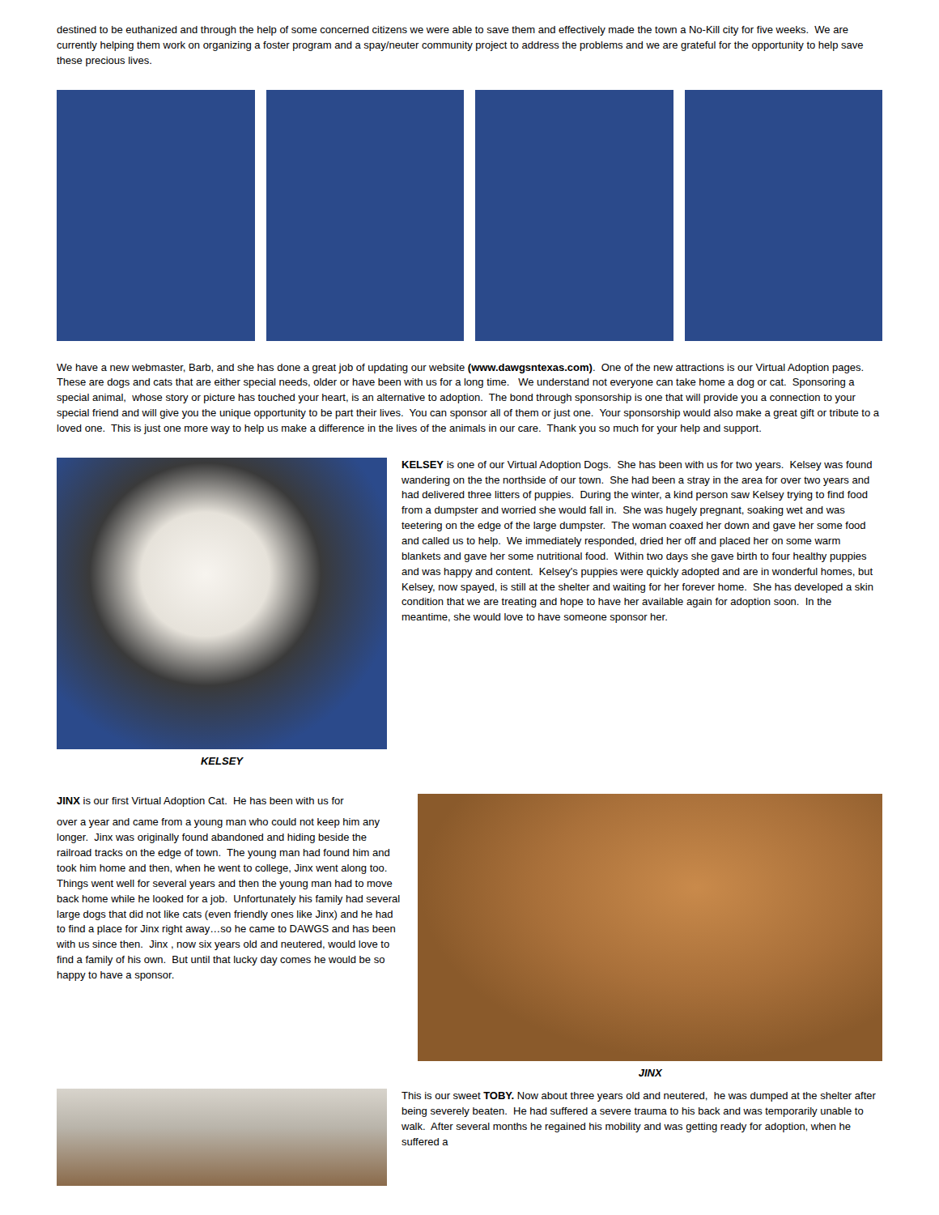destined to be euthanized and through the help of some concerned citizens we were able to save them and effectively made the town a No-Kill city for five weeks. We are currently helping them work on organizing a foster program and a spay/neuter community project to address the problems and we are grateful for the opportunity to help save these precious lives.
We have a new webmaster, Barb, and she has done a great job of updating our website (www.dawgsntexas.com). One of the new attractions is our Virtual Adoption pages. These are dogs and cats that are either special needs, older or have been with us for a long time. We understand not everyone can take home a dog or cat. Sponsoring a special animal, whose story or picture has touched your heart, is an alternative to adoption. The bond through sponsorship is one that will provide you a connection to your special friend and will give you the unique opportunity to be part their lives. You can sponsor all of them or just one. Your sponsorship would also make a great gift or tribute to a loved one. This is just one more way to help us make a difference in the lives of the animals in our care. Thank you so much for your help and support.
KELSEY
KELSEY is one of our Virtual Adoption Dogs. She has been with us for two years. Kelsey was found wandering on the the northside of our town. She had been a stray in the area for over two years and had delivered three litters of puppies. During the winter, a kind person saw Kelsey trying to find food from a dumpster and worried she would fall in. She was hugely pregnant, soaking wet and was teetering on the edge of the large dumpster. The woman coaxed her down and gave her some food and called us to help. We immediately responded, dried her off and placed her on some warm blankets and gave her some nutritional food. Within two days she gave birth to four healthy puppies and was happy and content. Kelsey's puppies were quickly adopted and are in wonderful homes, but Kelsey, now spayed, is still at the shelter and waiting for her forever home. She has developed a skin condition that we are treating and hope to have her available again for adoption soon. In the meantime, she would love to have someone sponsor her.
JINX is our first Virtual Adoption Cat. He has been with us for
over a year and came from a young man who could not keep him any longer. Jinx was originally found abandoned and hiding beside the railroad tracks on the edge of town. The young man had found him and took him home and then, when he went to college, Jinx went along too. Things went well for several years and then the young man had to move back home while he looked for a job. Unfortunately his family had several large dogs that did not like cats (even friendly ones like Jinx) and he had to find a place for Jinx right away…so he came to DAWGS and has been with us since then. Jinx , now six years old and neutered, would love to find a family of his own. But until that lucky day comes he would be so happy to have a sponsor.
JINX
This is our sweet TOBY. Now about three years old and neutered, he was dumped at the shelter after being severely beaten. He had suffered a severe trauma to his back and was temporarily unable to walk. After several months he regained his mobility and was getting ready for adoption, when he suffered a